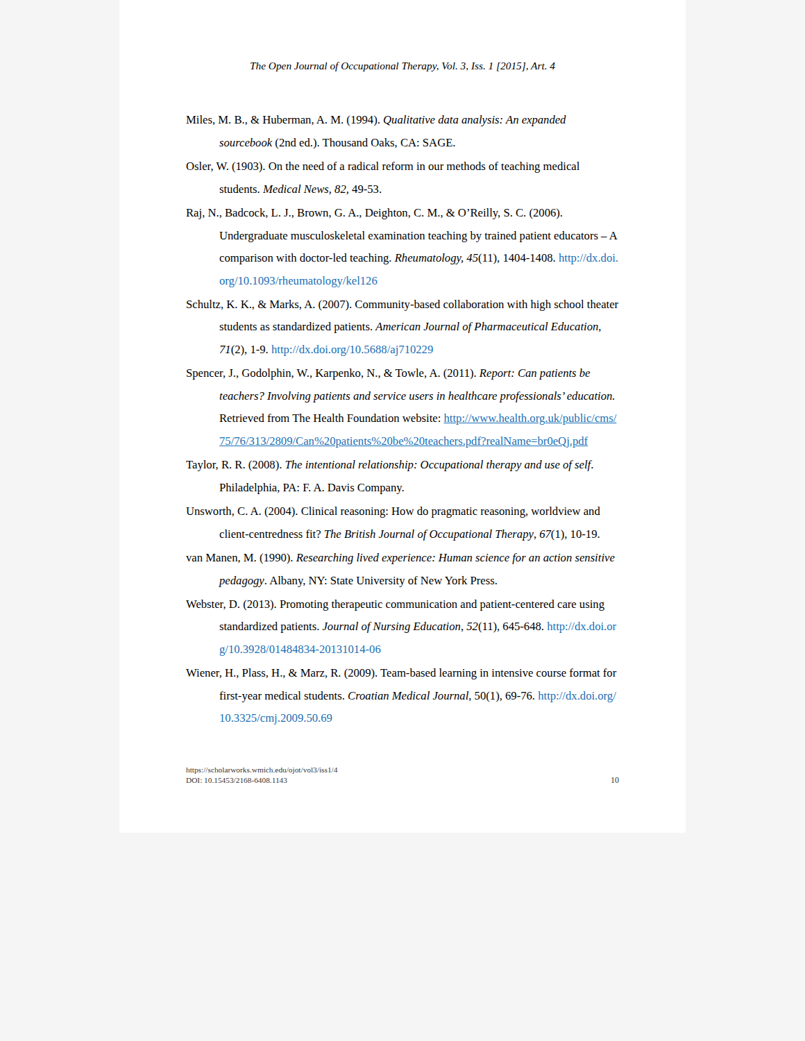The Open Journal of Occupational Therapy, Vol. 3, Iss. 1 [2015], Art. 4
Miles, M. B., & Huberman, A. M. (1994). Qualitative data analysis: An expanded sourcebook (2nd ed.). Thousand Oaks, CA: SAGE.
Osler, W. (1903). On the need of a radical reform in our methods of teaching medical students. Medical News, 82, 49-53.
Raj, N., Badcock, L. J., Brown, G. A., Deighton, C. M., & O’Reilly, S. C. (2006). Undergraduate musculoskeletal examination teaching by trained patient educators – A comparison with doctor-led teaching. Rheumatology, 45(11), 1404-1408. http://dx.doi.org/10.1093/rheumatology/kel126
Schultz, K. K., & Marks, A. (2007). Community-based collaboration with high school theater students as standardized patients. American Journal of Pharmaceutical Education, 71(2), 1-9. http://dx.doi.org/10.5688/aj710229
Spencer, J., Godolphin, W., Karpenko, N., & Towle, A. (2011). Report: Can patients be teachers? Involving patients and service users in healthcare professionals’ education. Retrieved from The Health Foundation website: http://www.health.org.uk/public/cms/75/76/313/2809/Can%20patients%20be%20teachers.pdf?realName=br0eQj.pdf
Taylor, R. R. (2008). The intentional relationship: Occupational therapy and use of self. Philadelphia, PA: F. A. Davis Company.
Unsworth, C. A. (2004). Clinical reasoning: How do pragmatic reasoning, worldview and client-centredness fit? The British Journal of Occupational Therapy, 67(1), 10-19.
van Manen, M. (1990). Researching lived experience: Human science for an action sensitive pedagogy. Albany, NY: State University of New York Press.
Webster, D. (2013). Promoting therapeutic communication and patient-centered care using standardized patients. Journal of Nursing Education, 52(11), 645-648. http://dx.doi.org/10.3928/01484834-20131014-06
Wiener, H., Plass, H., & Marz, R. (2009). Team-based learning in intensive course format for first-year medical students. Croatian Medical Journal, 50(1), 69-76. http://dx.doi.org/10.3325/cmj.2009.50.69
https://scholarworks.wmich.edu/ojot/vol3/iss1/4
DOI: 10.15453/2168-6408.1143
10